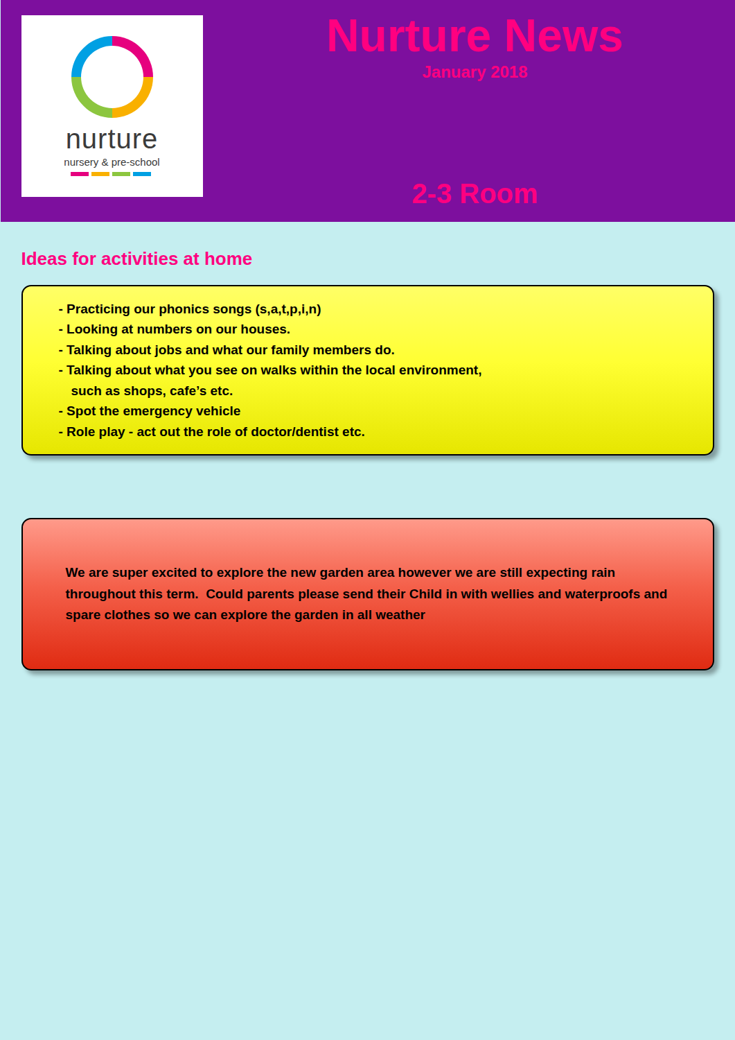nurture
nursery & pre-school
Nurture News
January 2018
2-3 Room
Ideas for activities at home
- Practicing our phonics songs (s,a,t,p,i,n)
- Looking at numbers on our houses.
- Talking about jobs and what our family members do.
- Talking about what you see on walks within the local environment,such as shops, cafe’s etc.
- Spot the emergency vehicle
- Role play - act out the role of doctor/dentist etc.
We are super excited to explore the new garden area however we are still expecting rain throughout this term. Could parents please send their Child in with wellies and waterproofs and spare clothes so we can explore the garden in all weather